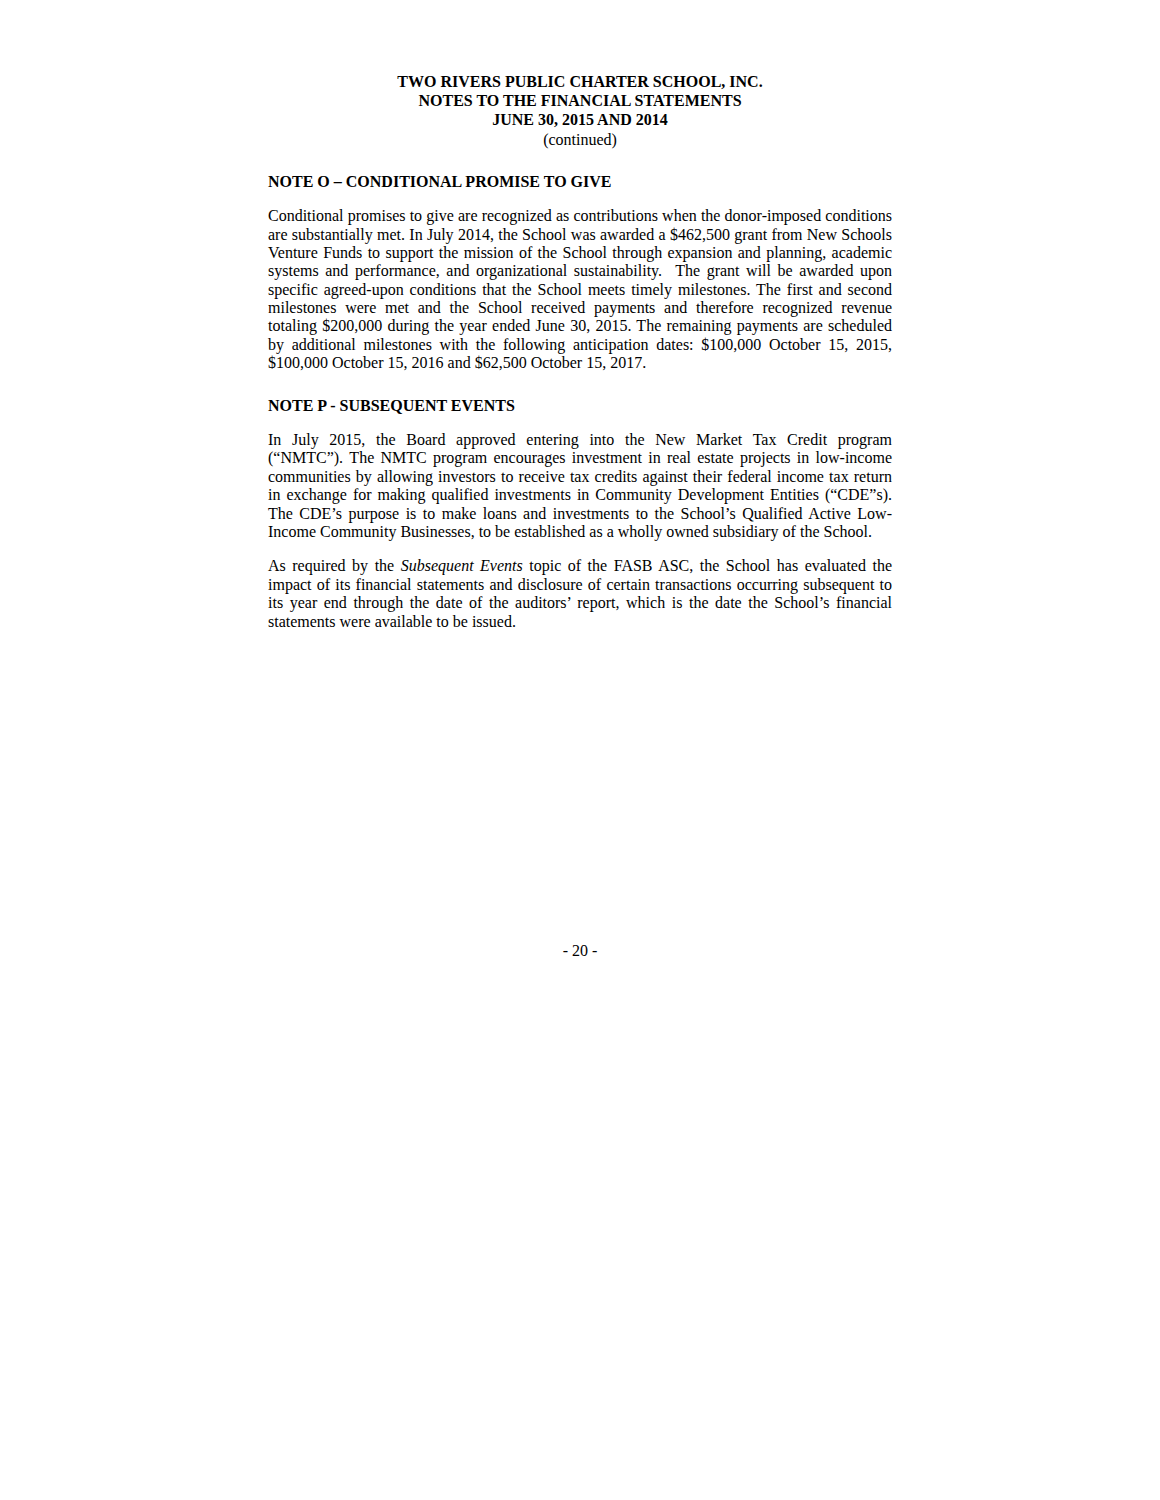TWO RIVERS PUBLIC CHARTER SCHOOL, INC.
NOTES TO THE FINANCIAL STATEMENTS
JUNE 30, 2015 AND 2014
(continued)
NOTE O – CONDITIONAL PROMISE TO GIVE
Conditional promises to give are recognized as contributions when the donor-imposed conditions are substantially met. In July 2014, the School was awarded a $462,500 grant from New Schools Venture Funds to support the mission of the School through expansion and planning, academic systems and performance, and organizational sustainability. The grant will be awarded upon specific agreed-upon conditions that the School meets timely milestones. The first and second milestones were met and the School received payments and therefore recognized revenue totaling $200,000 during the year ended June 30, 2015. The remaining payments are scheduled by additional milestones with the following anticipation dates: $100,000 October 15, 2015, $100,000 October 15, 2016 and $62,500 October 15, 2017.
NOTE P - SUBSEQUENT EVENTS
In July 2015, the Board approved entering into the New Market Tax Credit program (“NMTC”). The NMTC program encourages investment in real estate projects in low-income communities by allowing investors to receive tax credits against their federal income tax return in exchange for making qualified investments in Community Development Entities (“CDE”s). The CDE’s purpose is to make loans and investments to the School’s Qualified Active Low-Income Community Businesses, to be established as a wholly owned subsidiary of the School.
As required by the Subsequent Events topic of the FASB ASC, the School has evaluated the impact of its financial statements and disclosure of certain transactions occurring subsequent to its year end through the date of the auditors’ report, which is the date the School’s financial statements were available to be issued.
- 20 -